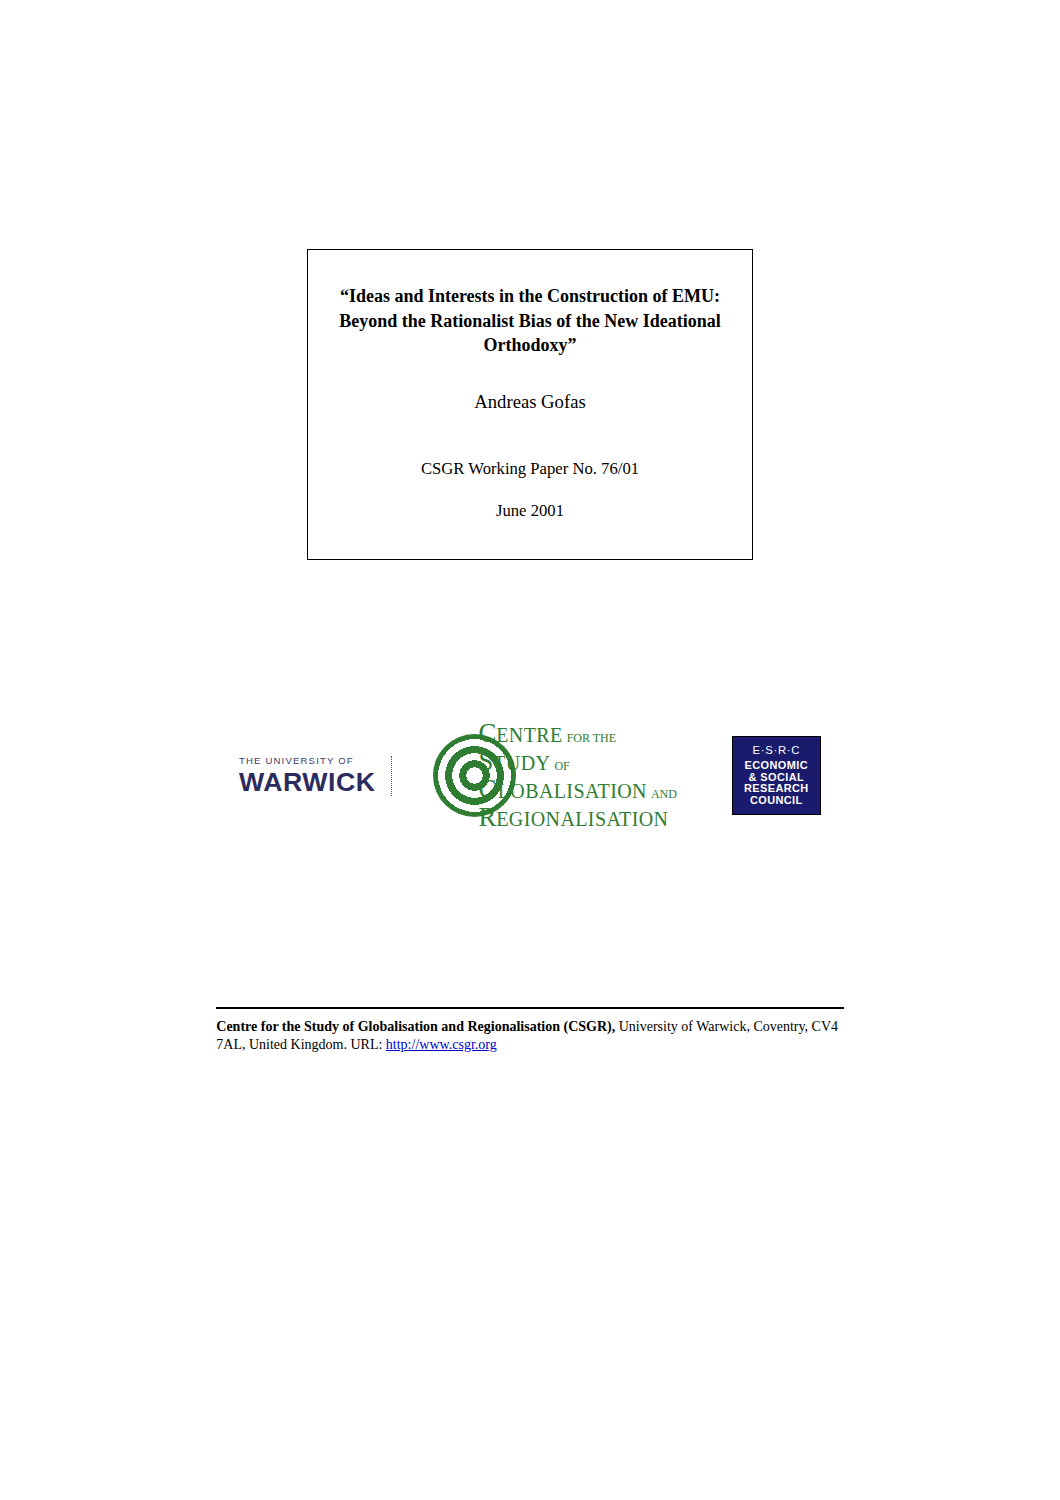“Ideas and Interests in the Construction of EMU: Beyond the Rationalist Bias of the New Ideational Orthodoxy”
Andreas Gofas
CSGR Working Paper No. 76/01
June 2001
THE UNIVERSITY OF WARWICK
CENTRE FOR THE
STUDY OF
GLOBALISATION AND
REGIONALISATION
E·S·R·C
ECONOMIC
& SOCIAL
RESEARCH
COUNCIL
Centre for the Study of Globalisation and Regionalisation (CSGR), University of Warwick, Coventry, CV4 7AL, United Kingdom. URL: http://www.csgr.org